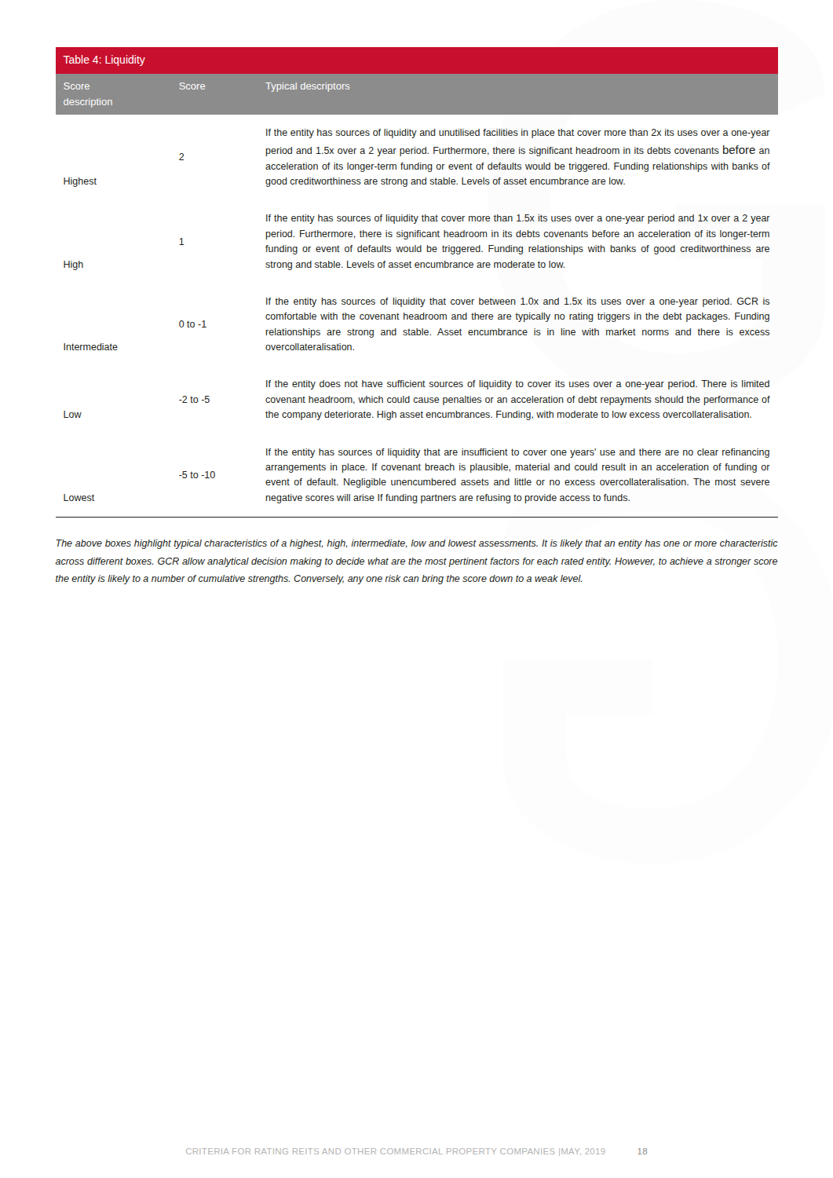Table 4: Liquidity
| Score description | Score | Typical descriptors |
| --- | --- | --- |
| Highest | 2 | If the entity has sources of liquidity and unutilised facilities in place that cover more than 2x its uses over a one-year period and 1.5x over a 2 year period. Furthermore, there is significant headroom in its debts covenants before an acceleration of its longer-term funding or event of defaults would be triggered. Funding relationships with banks of good creditworthiness are strong and stable. Levels of asset encumbrance are low. |
| High | 1 | If the entity has sources of liquidity that cover more than 1.5x its uses over a one-year period and 1x over a 2 year period. Furthermore, there is significant headroom in its debts covenants before an acceleration of its longer-term funding or event of defaults would be triggered. Funding relationships with banks of good creditworthiness are strong and stable. Levels of asset encumbrance are moderate to low. |
| Intermediate | 0 to -1 | If the entity has sources of liquidity that cover between 1.0x and 1.5x its uses over a one-year period. GCR is comfortable with the covenant headroom and there are typically no rating triggers in the debt packages. Funding relationships are strong and stable. Asset encumbrance is in line with market norms and there is excess overcollateralisation. |
| Low | -2 to -5 | If the entity does not have sufficient sources of liquidity to cover its uses over a one-year period. There is limited covenant headroom, which could cause penalties or an acceleration of debt repayments should the performance of the company deteriorate. High asset encumbrances. Funding, with moderate to low excess overcollateralisation. |
| Lowest | -5 to -10 | If the entity has sources of liquidity that are insufficient to cover one years' use and there are no clear refinancing arrangements in place. If covenant breach is plausible, material and could result in an acceleration of funding or event of default. Negligible unencumbered assets and little or no excess overcollateralisation. The most severe negative scores will arise If funding partners are refusing to provide access to funds. |
The above boxes highlight typical characteristics of a highest, high, intermediate, low and lowest assessments. It is likely that an entity has one or more characteristic across different boxes. GCR allow analytical decision making to decide what are the most pertinent factors for each rated entity. However, to achieve a stronger score the entity is likely to a number of cumulative strengths. Conversely, any one risk can bring the score down to a weak level.
CRITERIA FOR RATING REITS AND OTHER COMMERCIAL PROPERTY COMPANIES |MAY, 201918